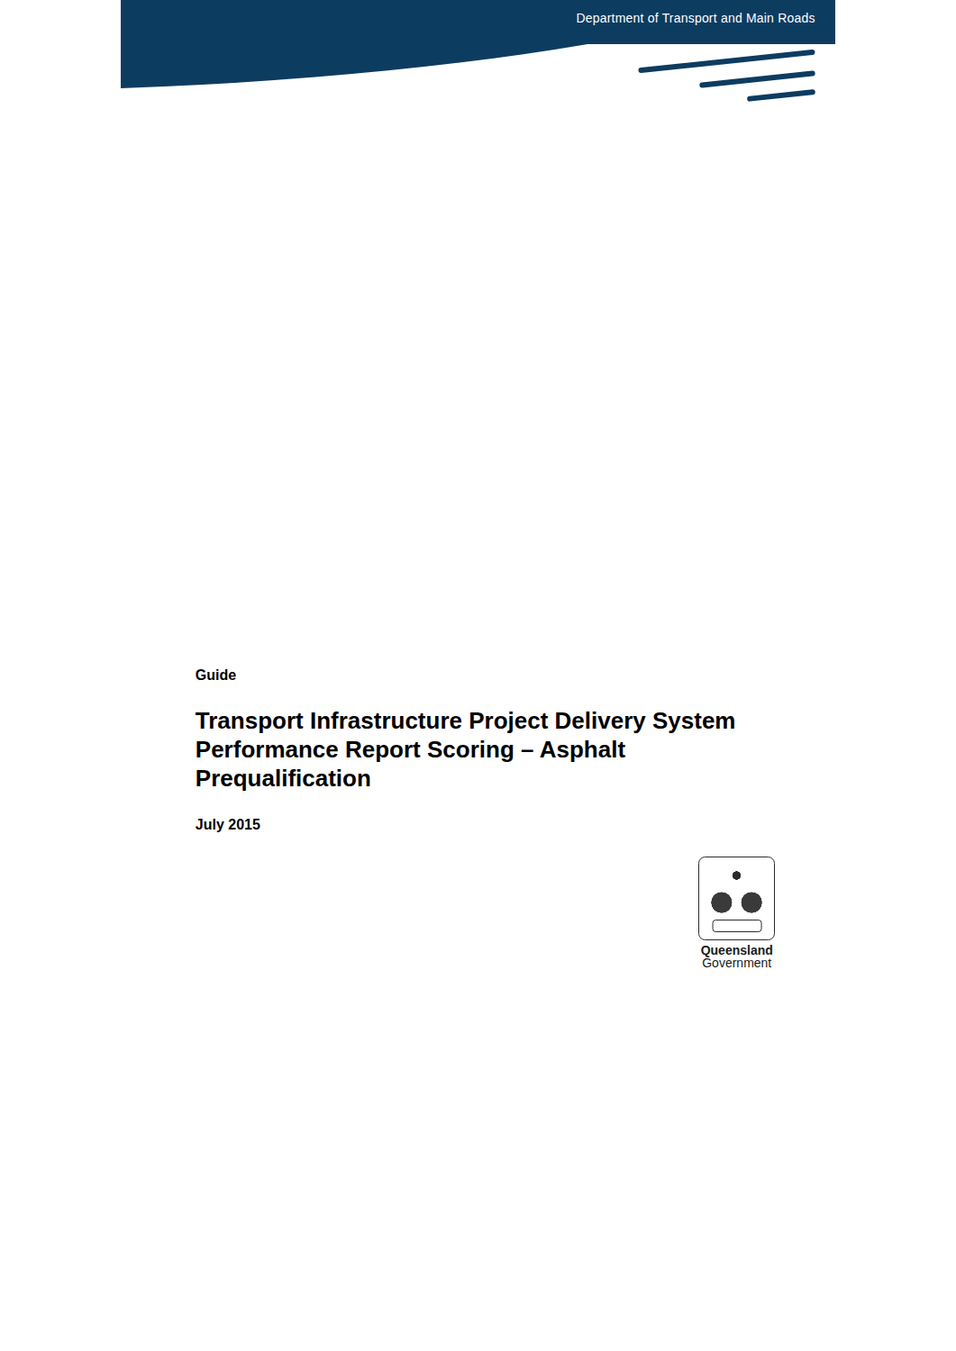Department of Transport and Main Roads
Guide
Transport Infrastructure Project Delivery System Performance Report Scoring – Asphalt Prequalification
July 2015
Queensland
Government